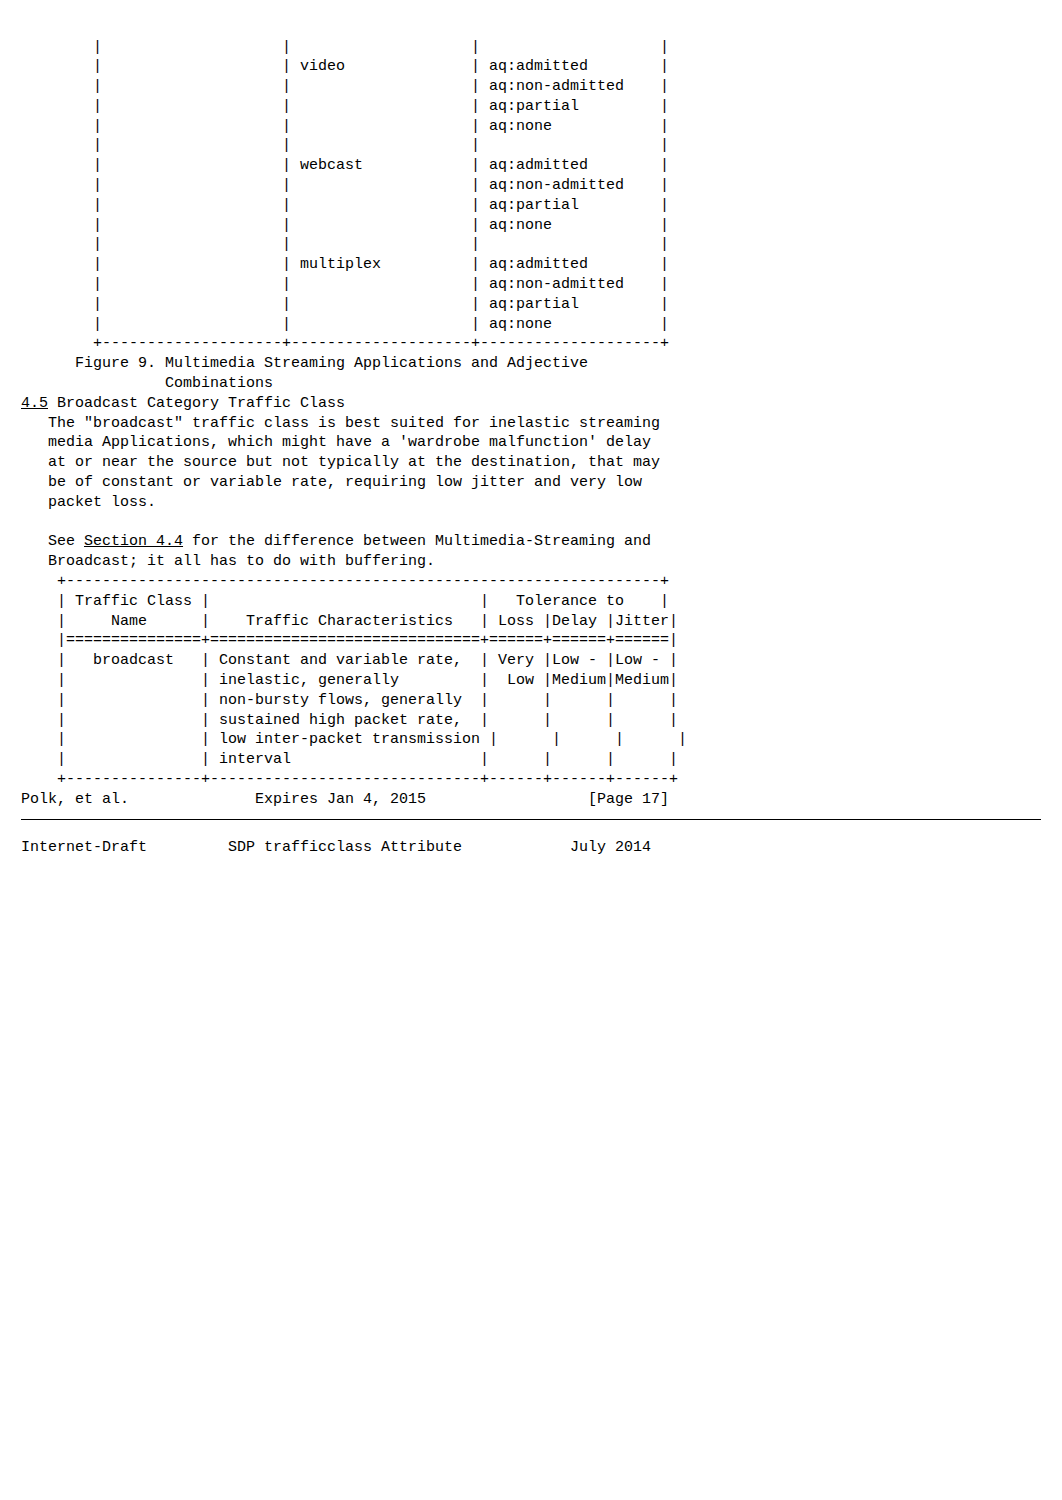|                    |                    |                    |
        |                    | video              | aq:admitted        |
        |                    |                    | aq:non-admitted    |
        |                    |                    | aq:partial         |
        |                    |                    | aq:none            |
        |                    |                    |                    |
        |                    | webcast            | aq:admitted        |
        |                    |                    | aq:non-admitted    |
        |                    |                    | aq:partial         |
        |                    |                    | aq:none            |
        |                    |                    |                    |
        |                    | multiplex          | aq:admitted        |
        |                    |                    | aq:non-admitted    |
        |                    |                    | aq:partial         |
        |                    |                    | aq:none            |
        +--------------------+--------------------+--------------------+
   Figure 9. Multimedia Streaming Applications and Adjective
             Combinations

4.5 Broadcast Category Traffic Class
   The "broadcast" traffic class is best suited for inelastic streaming
   media Applications, which might have a 'wardrobe malfunction' delay
   at or near the source but not typically at the destination, that may
   be of constant or variable rate, requiring low jitter and very low
   packet loss.

   See Section 4.4 for the difference between Multimedia-Streaming and
   Broadcast; it all has to do with buffering.
    +------------------------------------------------------------------+
    | Traffic Class |                              |   Tolerance to    |
    |     Name      |    Traffic Characteristics   | Loss |Delay |Jitter|
    |===============+==============================+======+======+======|
    |   broadcast   | Constant and variable rate,  | Very |Low - |Low - |
    |               | inelastic, generally         |  Low |Medium|Medium|
    |               | non-bursty flows, generally  |      |      |      |
    |               | sustained high packet rate,  |      |      |      |
    |               | low inter-packet transmission |      |      |      |
    |               | interval                     |      |      |      |
    +---------------+------------------------------+------+------+------+

Polk, et al. Expires Jan 4, 2015 [Page 17]
Internet-Draft SDP trafficclass Attribute July 2014